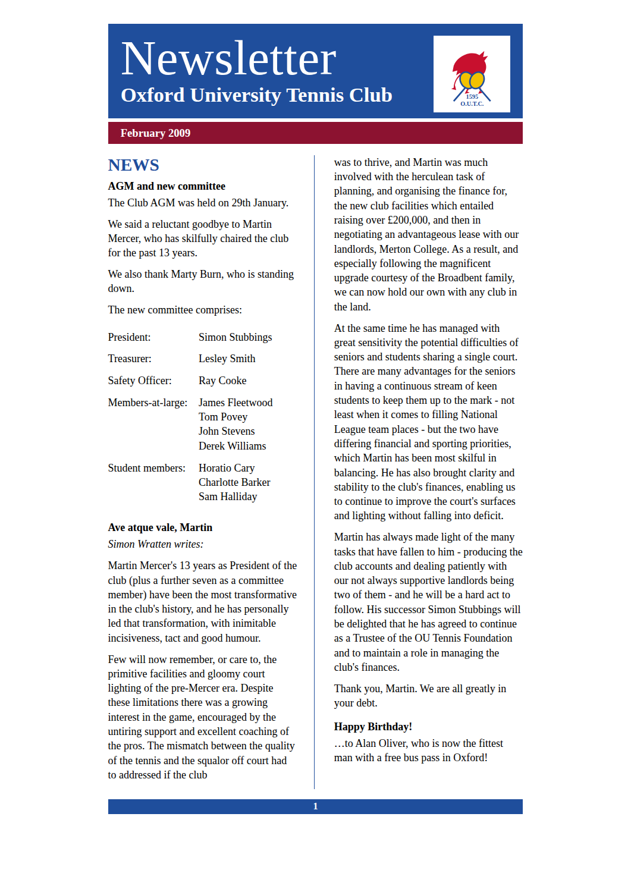Newsletter
Oxford University Tennis Club
1595 O.U.T.C.
February 2009
NEWS
AGM and new committee
The Club AGM was held on 29th January.
We said a reluctant goodbye to Martin Mercer, who has skilfully chaired the club for the past 13 years.
We also thank Marty Burn, who is standing down.
The new committee comprises:
| President: | Simon Stubbings |
| Treasurer: | Lesley Smith |
| Safety Officer: | Ray Cooke |
| Members-at-large: | James Fleetwood Tom Povey John Stevens Derek Williams |
| Student members: | Horatio Cary Charlotte Barker Sam Halliday |
Ave atque vale, Martin
Simon Wratten writes:
Martin Mercer's 13 years as President of the club (plus a further seven as a committee member) have been the most transformative in the club's history, and he has personally led that transformation, with inimitable incisiveness, tact and good humour.
Few will now remember, or care to, the primitive facilities and gloomy court lighting of the pre-Mercer era. Despite these limitations there was a growing interest in the game, encouraged by the untiring support and excellent coaching of the pros. The mismatch between the quality of the tennis and the squalor off court had to addressed if the club
was to thrive, and Martin was much involved with the herculean task of planning, and organising the finance for, the new club facilities which entailed raising over £200,000, and then in negotiating an advantageous lease with our landlords, Merton College. As a result, and especially following the magnificent upgrade courtesy of the Broadbent family, we can now hold our own with any club in the land.
At the same time he has managed with great sensitivity the potential difficulties of seniors and students sharing a single court. There are many advantages for the seniors in having a continuous stream of keen students to keep them up to the mark - not least when it comes to filling National League team places - but the two have differing financial and sporting priorities, which Martin has been most skilful in balancing. He has also brought clarity and stability to the club's finances, enabling us to continue to improve the court's surfaces and lighting without falling into deficit.
Martin has always made light of the many tasks that have fallen to him - producing the club accounts and dealing patiently with our not always supportive landlords being two of them - and he will be a hard act to follow. His successor Simon Stubbings will be delighted that he has agreed to continue as a Trustee of the OU Tennis Foundation and to maintain a role in managing the club's finances.
Thank you, Martin. We are all greatly in your debt.
Happy Birthday!
…to Alan Oliver, who is now the fittest man with a free bus pass in Oxford!
1